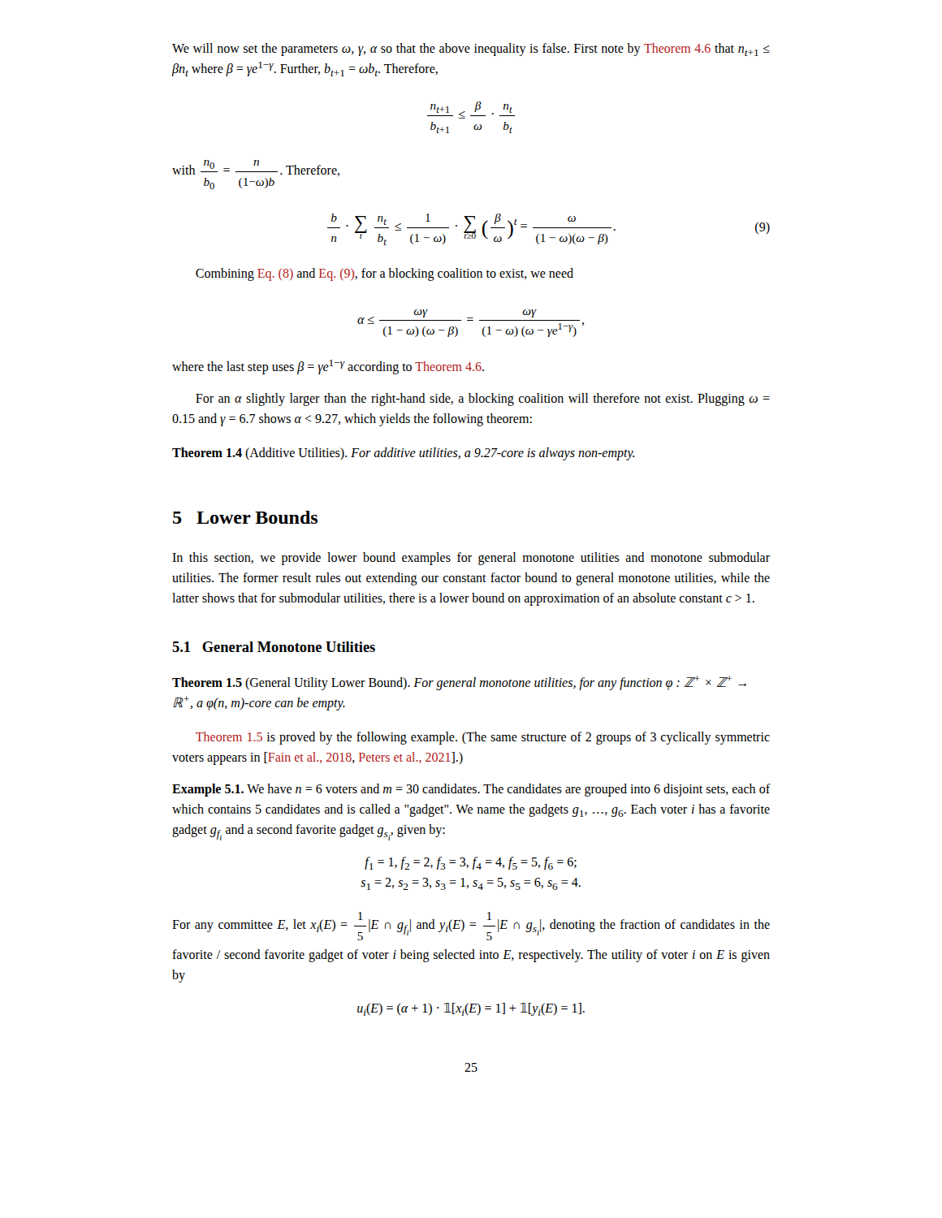We will now set the parameters ω, γ, α so that the above inequality is false. First note by Theorem 4.6 that nt+1 ≤ βnt where β = γe1−γ. Further, bt+1 = ωbt. Therefore,
nt+1 bt+1 ≤ βω · nt bt
with n0 b0 = n(1−ω)b. Therefore,
bn · ∑t nt bt ≤ 1(1 − ω) · ∑t≥0 (βω)t = ω(1 − ω)(ω − β).
(9)
Combining Eq. (8) and Eq. (9), for a blocking coalition to exist, we need
α ≤ ωγ(1 − ω) (ω − β) = ωγ(1 − ω) (ω − γe1−γ),
where the last step uses β = γe1−γ according to Theorem 4.6.
For an α slightly larger than the right-hand side, a blocking coalition will therefore not exist. Plugging ω = 0.15 and γ = 6.7 shows α < 9.27, which yields the following theorem:
Theorem 1.4 (Additive Utilities). For additive utilities, a 9.27-core is always non-empty.
5 Lower Bounds
In this section, we provide lower bound examples for general monotone utilities and monotone submodular utilities. The former result rules out extending our constant factor bound to general monotone utilities, while the latter shows that for submodular utilities, there is a lower bound on approximation of an absolute constant c > 1.
5.1 General Monotone Utilities
Theorem 1.5 (General Utility Lower Bound). For general monotone utilities, for any function φ : ℤ+ × ℤ+ → ℝ+, a φ(n, m)-core can be empty.
Theorem 1.5 is proved by the following example. (The same structure of 2 groups of 3 cyclically symmetric voters appears in [Fain et al., 2018, Peters et al., 2021].)
Example 5.1. We have n = 6 voters and m = 30 candidates. The candidates are grouped into 6 disjoint sets, each of which contains 5 candidates and is called a "gadget". We name the gadgets g1, …, g6. Each voter i has a favorite gadget gfi and a second favorite gadget gsi, given by:
f1 = 1, f2 = 2, f3 = 3, f4 = 4, f5 = 5, f6 = 6;
s1 = 2, s2 = 3, s3 = 1, s4 = 5, s5 = 6, s6 = 4.
For any committee E, let xi(E) = 15|E ∩ gfi| and yi(E) = 15|E ∩ gsi|, denoting the fraction of candidates in the favorite / second favorite gadget of voter i being selected into E, respectively. The utility of voter i on E is given by
ui(E) = (α + 1) · 𝟙[xi(E) = 1] + 𝟙[yi(E) = 1].
25